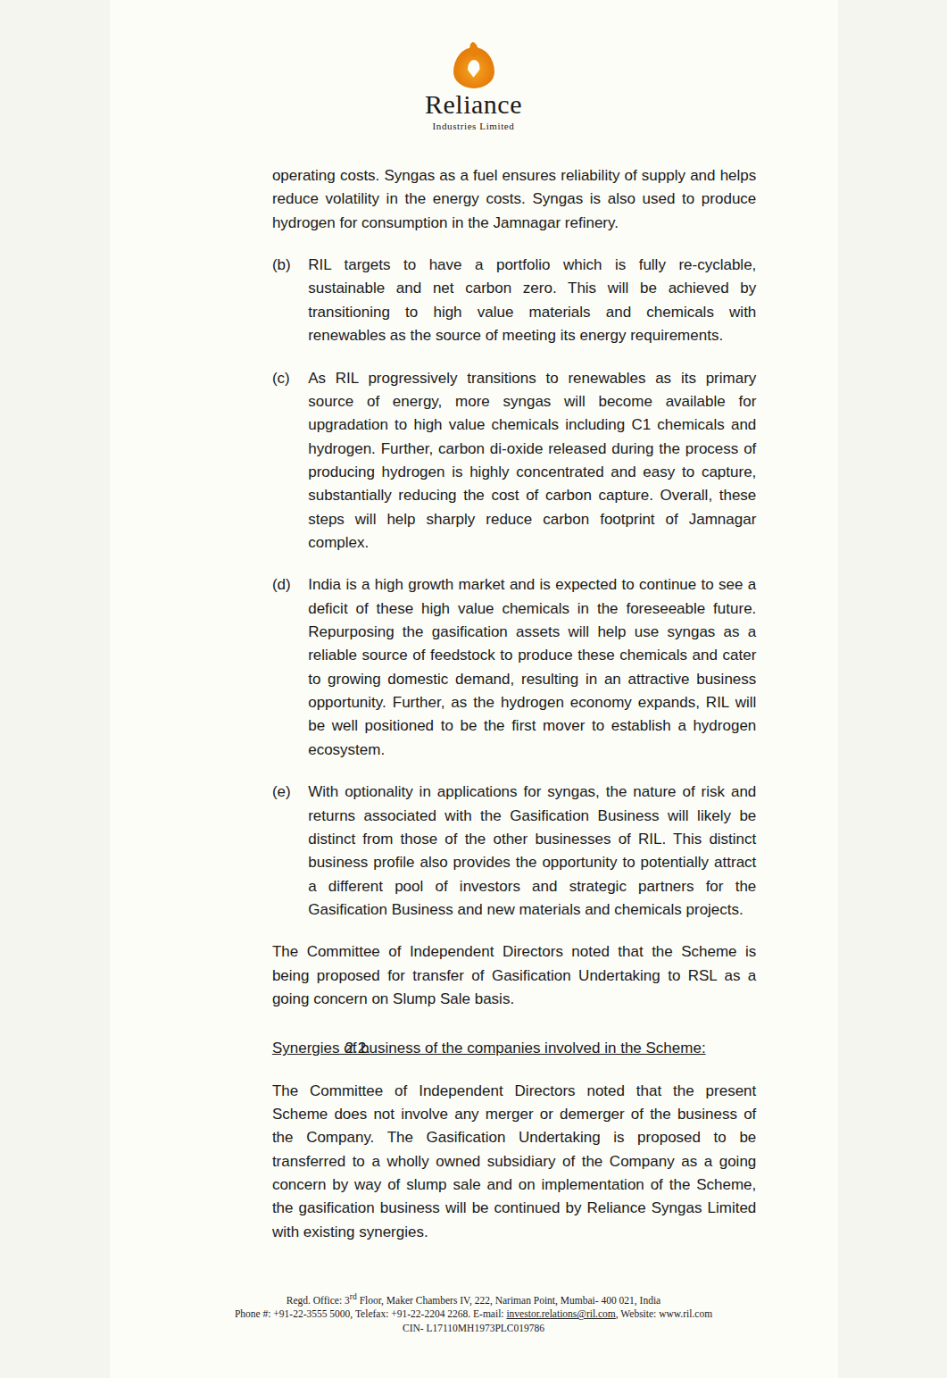Reliance
Industries Limited
operating costs. Syngas as a fuel ensures reliability of supply and helps reduce volatility in the energy costs. Syngas is also used to produce hydrogen for consumption in the Jamnagar refinery.
(b) RIL targets to have a portfolio which is fully re-cyclable, sustainable and net carbon zero. This will be achieved by transitioning to high value materials and chemicals with renewables as the source of meeting its energy requirements.
(c) As RIL progressively transitions to renewables as its primary source of energy, more syngas will become available for upgradation to high value chemicals including C1 chemicals and hydrogen. Further, carbon di-oxide released during the process of producing hydrogen is highly concentrated and easy to capture, substantially reducing the cost of carbon capture. Overall, these steps will help sharply reduce carbon footprint of Jamnagar complex.
(d) India is a high growth market and is expected to continue to see a deficit of these high value chemicals in the foreseeable future. Repurposing the gasification assets will help use syngas as a reliable source of feedstock to produce these chemicals and cater to growing domestic demand, resulting in an attractive business opportunity. Further, as the hydrogen economy expands, RIL will be well positioned to be the first mover to establish a hydrogen ecosystem.
(e) With optionality in applications for syngas, the nature of risk and returns associated with the Gasification Business will likely be distinct from those of the other businesses of RIL. This distinct business profile also provides the opportunity to potentially attract a different pool of investors and strategic partners for the Gasification Business and new materials and chemicals projects.
The Committee of Independent Directors noted that the Scheme is being proposed for transfer of Gasification Undertaking to RSL as a going concern on Slump Sale basis.
2.2.
Synergies of business of the companies involved in the Scheme:
The Committee of Independent Directors noted that the present Scheme does not involve any merger or demerger of the business of the Company. The Gasification Undertaking is proposed to be transferred to a wholly owned subsidiary of the Company as a going concern by way of slump sale and on implementation of the Scheme, the gasification business will be continued by Reliance Syngas Limited with existing synergies.
Regd. Office: 3rd Floor, Maker Chambers IV, 222, Nariman Point, Mumbai- 400 021, India
Phone #: +91-22-3555 5000, Telefax: +91-22-2204 2268. E-mail: investor.relations@ril.com, Website: www.ril.com
CIN- L17110MH1973PLC019786